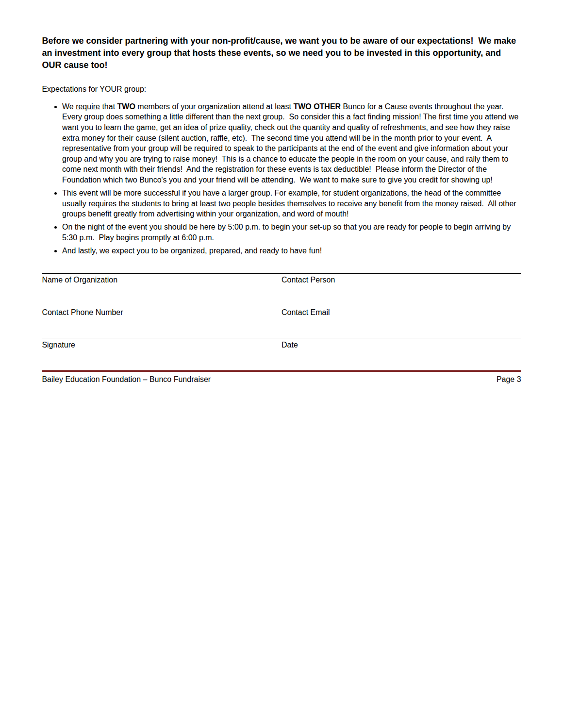Before we consider partnering with your non-profit/cause, we want you to be aware of our expectations! We make an investment into every group that hosts these events, so we need you to be invested in this opportunity, and OUR cause too!
Expectations for YOUR group:
We require that TWO members of your organization attend at least TWO OTHER Bunco for a Cause events throughout the year. Every group does something a little different than the next group. So consider this a fact finding mission! The first time you attend we want you to learn the game, get an idea of prize quality, check out the quantity and quality of refreshments, and see how they raise extra money for their cause (silent auction, raffle, etc). The second time you attend will be in the month prior to your event. A representative from your group will be required to speak to the participants at the end of the event and give information about your group and why you are trying to raise money! This is a chance to educate the people in the room on your cause, and rally them to come next month with their friends! And the registration for these events is tax deductible! Please inform the Director of the Foundation which two Bunco's you and your friend will be attending. We want to make sure to give you credit for showing up!
This event will be more successful if you have a larger group. For example, for student organizations, the head of the committee usually requires the students to bring at least two people besides themselves to receive any benefit from the money raised. All other groups benefit greatly from advertising within your organization, and word of mouth!
On the night of the event you should be here by 5:00 p.m. to begin your set-up so that you are ready for people to begin arriving by 5:30 p.m. Play begins promptly at 6:00 p.m.
And lastly, we expect you to be organized, prepared, and ready to have fun!
Name of Organization
Contact Person
Contact Phone Number
Contact Email
Signature
Date
Bailey Education Foundation – Bunco Fundraiser Page 3